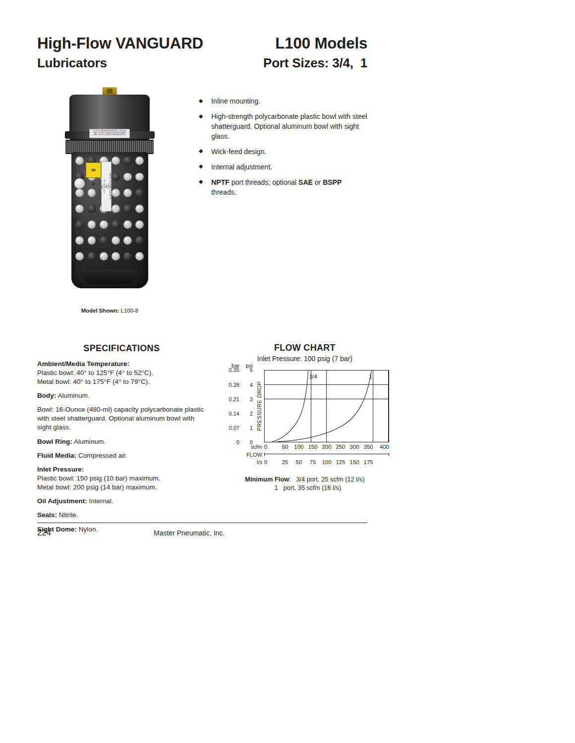High-Flow VANGUARD
Lubricators
L100 Models
Port Sizes: 3/4, 1
TO FILL UNDER PRESSURE, USE FILL
CAP. DO NOT REMOVE BOWL WHEN
UNIT OR SYSTEM IS PRESSURIZED.
m
P
MASTER PNEUMATIC-DETROIT, INC.
L100-8
MAX
PSI 150 PSI 125 F
USA
Model Shown: L100-8
Inline mounting.
High-strength polycarbonate plastic bowl with steel shatterguard. Optional aluminum bowl with sight glass.
Wick-feed design.
Internal adjustment.
NPTF port threads; optional SAE or BSPP threads.
SPECIFICATIONS
Ambient/Media Temperature:
Plastic bowl: 40° to 125°F (4° to 52°C).
Metal bowl: 40° to 175°F (4° to 79°C).
Body: Aluminum.
Bowl: 16-Ounce (480-ml) capacity polycarbonate plastic with steel shatterguard. Optional aluminum bowl with sight glass.
Bowl Ring: Aluminum.
Fluid Media: Compressed air.
Inlet Pressure:
Plastic bowl: 150 psig (10 bar) maximum.
Metal bowl: 200 psig (14 bar) maximum.
Oil Adjustment: Internal.
Seals: Nitrile.
Sight Dome: Nylon.
FLOW CHART
Inlet Pressure: 100 psig (7 bar)
bar
0.35
0.28
0.21
0.14
0.07
0
psi
5
4
3
2
1
0
PRESSURE DROP
3/4
1
scfm
FLOW
l/s
050100150200250300350400
0255075100125150175
Minimum Flow: 3/4 port, 25 scfm (12 l/s)
1 port, 35 scfm (16 l/s)
224
Master Pneumatic, Inc.